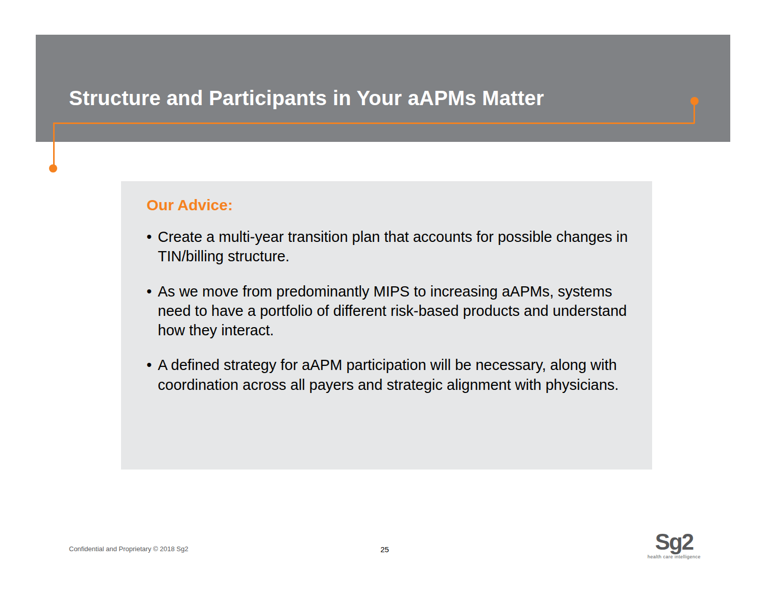Structure and Participants in Your aAPMs Matter
Our Advice:
Create a multi-year transition plan that accounts for possible changes in TIN/billing structure.
As we move from predominantly MIPS to increasing aAPMs, systems need to have a portfolio of different risk-based products and understand how they interact.
A defined strategy for aAPM participation will be necessary, along with coordination across all payers and strategic alignment with physicians.
Confidential and Proprietary © 2018 Sg2
25
Sg2
health care intelligence